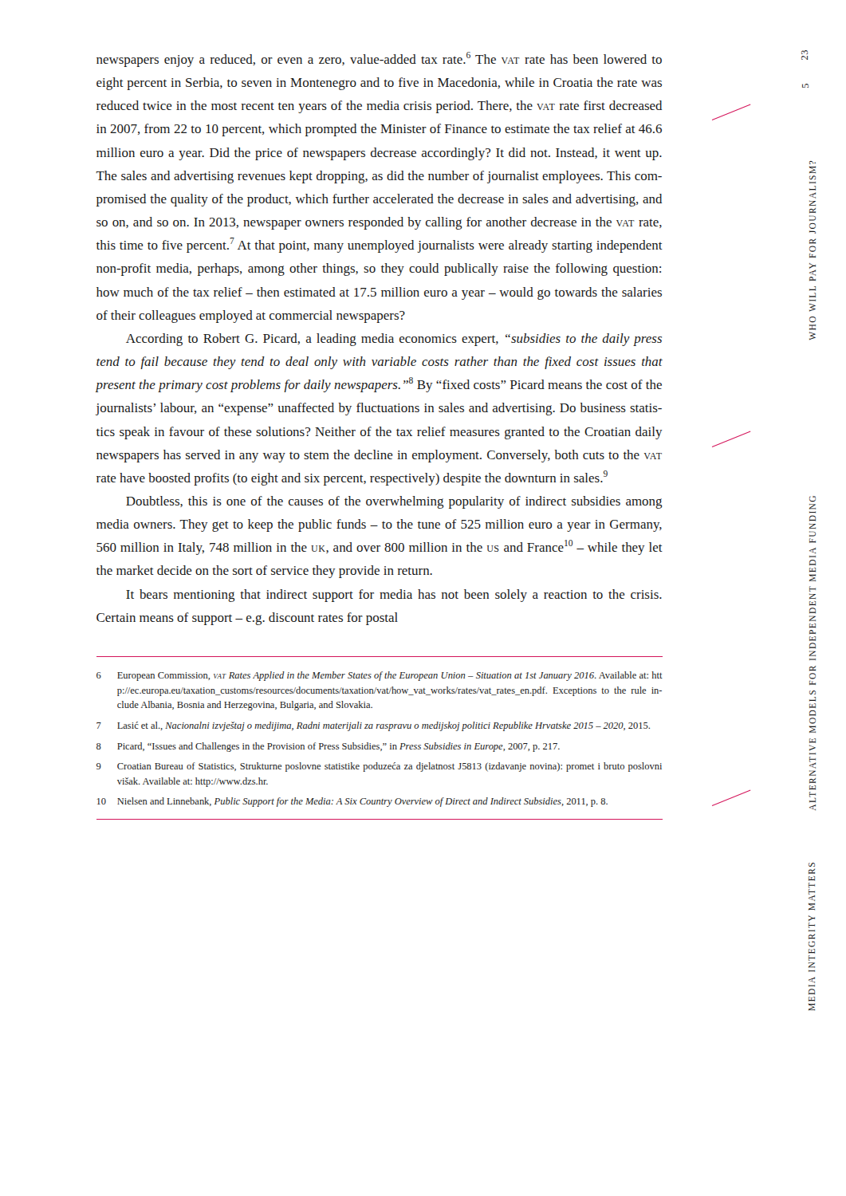23 5
Who will pay for journalism?
Alternative models for independent media funding
Media integrity matters
newspapers enjoy a reduced, or even a zero, value-added tax rate.6 The vat rate has been lowered to eight percent in Serbia, to seven in Montenegro and to five in Macedonia, while in Croatia the rate was reduced twice in the most recent ten years of the media crisis period. There, the vat rate first decreased in 2007, from 22 to 10 percent, which prompted the Minister of Finance to estimate the tax relief at 46.6 million euro a year. Did the price of newspapers decrease accordingly? It did not. Instead, it went up. The sales and advertising revenues kept dropping, as did the number of journalist employees. This compromised the quality of the product, which further accelerated the decrease in sales and advertising, and so on, and so on. In 2013, newspaper owners responded by calling for another decrease in the vat rate, this time to five percent.7 At that point, many unemployed journalists were already starting independent non-profit media, perhaps, among other things, so they could publically raise the following question: how much of the tax relief – then estimated at 17.5 million euro a year – would go towards the salaries of their colleagues employed at commercial newspapers?
According to Robert G. Picard, a leading media economics expert, “subsidies to the daily press tend to fail because they tend to deal only with variable costs rather than the fixed cost issues that present the primary cost problems for daily newspapers.”8 By “fixed costs” Picard means the cost of the journalists’ labour, an “expense” unaffected by fluctuations in sales and advertising. Do business statistics speak in favour of these solutions? Neither of the tax relief measures granted to the Croatian daily newspapers has served in any way to stem the decline in employment. Conversely, both cuts to the vat rate have boosted profits (to eight and six percent, respectively) despite the downturn in sales.9
Doubtless, this is one of the causes of the overwhelming popularity of indirect subsidies among media owners. They get to keep the public funds – to the tune of 525 million euro a year in Germany, 560 million in Italy, 748 million in the uk, and over 800 million in the us and France10 – while they let the market decide on the sort of service they provide in return.
It bears mentioning that indirect support for media has not been solely a reaction to the crisis. Certain means of support – e.g. discount rates for postal
European Commission, vat Rates Applied in the Member States of the European Union – Situation at 1st January 2016. Available at: http://ec.europa.eu/taxation_customs/resources/documents/taxation/vat/how_vat_works/rates/vat_rates_en.pdf. Exceptions to the rule include Albania, Bosnia and Herzegovina, Bulgaria, and Slovakia.
Lasić et al., Nacionalni izvještaj o medijima, Radni materijali za raspravu o medijskoj politici Republike Hrvatske 2015 – 2020, 2015.
Picard, “Issues and Challenges in the Provision of Press Subsidies,” in Press Subsidies in Europe, 2007, p. 217.
Croatian Bureau of Statistics, Strukturne poslovne statistike poduzeća za djelatnost J5813 (izdavanje novina): promet i bruto poslovni višak. Available at: http://www.dzs.hr.
Nielsen and Linnebank, Public Support for the Media: A Six Country Overview of Direct and Indirect Subsidies, 2011, p. 8.